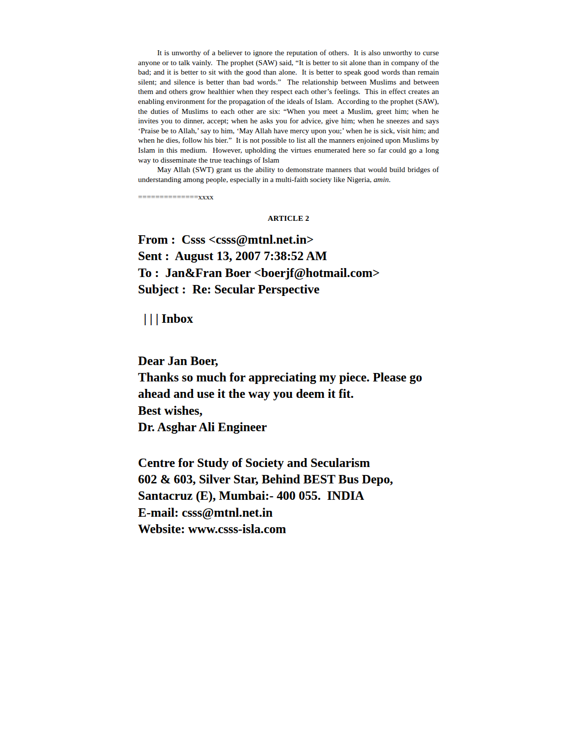It is unworthy of a believer to ignore the reputation of others. It is also unworthy to curse anyone or to talk vainly. The prophet (SAW) said, “It is better to sit alone than in company of the bad; and it is better to sit with the good than alone. It is better to speak good words than remain silent; and silence is better than bad words.” The relationship between Muslims and between them and others grow healthier when they respect each other’s feelings. This in effect creates an enabling environment for the propagation of the ideals of Islam. According to the prophet (SAW), the duties of Muslims to each other are six: “When you meet a Muslim, greet him; when he invites you to dinner, accept; when he asks you for advice, give him; when he sneezes and says ‘Praise be to Allah,’ say to him, ‘May Allah have mercy upon you;’ when he is sick, visit him; and when he dies, follow his bier.” It is not possible to list all the manners enjoined upon Muslims by Islam in this medium. However, upholding the virtues enumerated here so far could go a long way to disseminate the true teachings of Islam
May Allah (SWT) grant us the ability to demonstrate manners that would build bridges of understanding among people, especially in a multi-faith society like Nigeria, amin.
==============xxxx
ARTICLE 2
From : Csss <csss@mtnl.net.in>
Sent : August 13, 2007 7:38:52 AM
To : Jan&Fran Boer <boerjf@hotmail.com>
Subject : Re: Secular Perspective
| | | Inbox
Dear Jan Boer,
Thanks so much for appreciating my piece. Please go ahead and use it the way you deem it fit.
Best wishes,
Dr. Asghar Ali Engineer
Centre for Study of Society and Secularism
602 & 603, Silver Star, Behind BEST Bus Depo,
Santacruz (E), Mumbai:- 400 055. INDIA
E-mail: csss@mtnl.net.in
Website: www.csss-isla.com